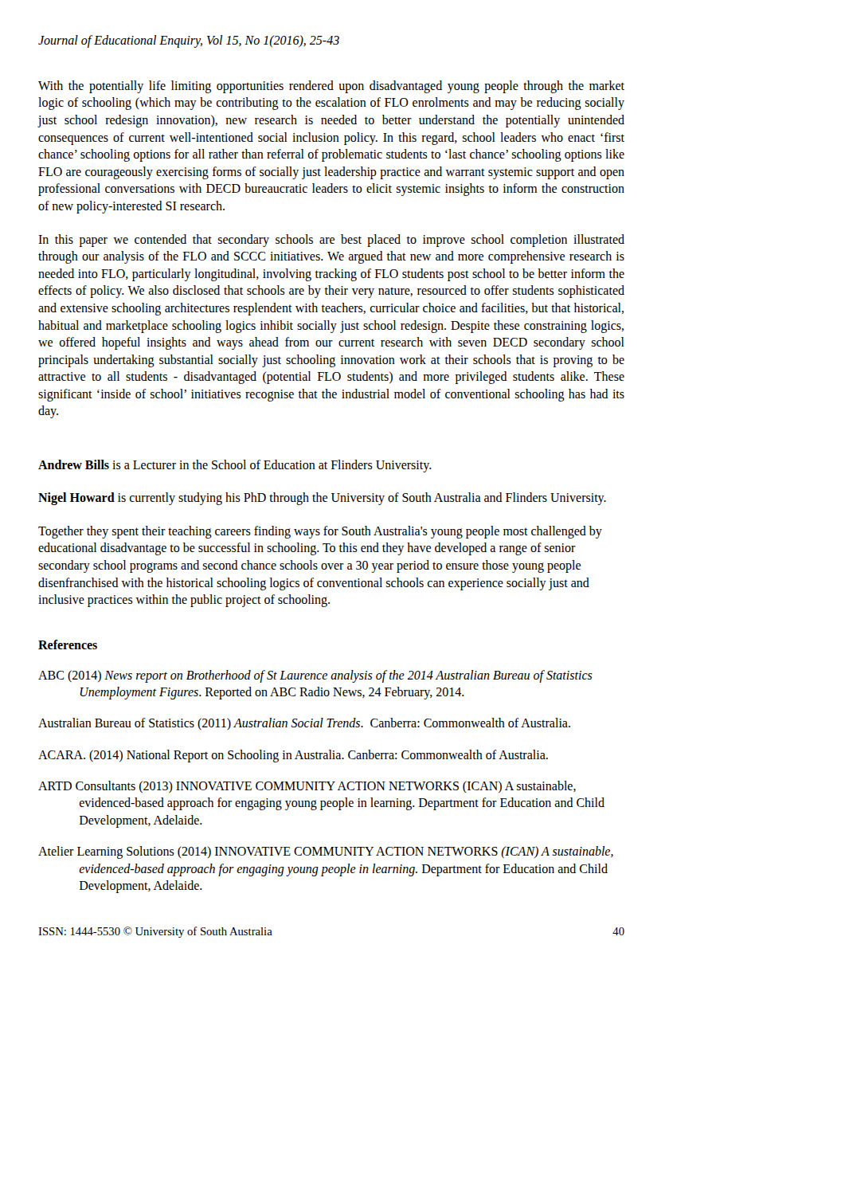Journal of Educational Enquiry, Vol 15, No 1(2016), 25-43
With the potentially life limiting opportunities rendered upon disadvantaged young people through the market logic of schooling (which may be contributing to the escalation of FLO enrolments and may be reducing socially just school redesign innovation), new research is needed to better understand the potentially unintended consequences of current well-intentioned social inclusion policy. In this regard, school leaders who enact ‘first chance’ schooling options for all rather than referral of problematic students to ‘last chance’ schooling options like FLO are courageously exercising forms of socially just leadership practice and warrant systemic support and open professional conversations with DECD bureaucratic leaders to elicit systemic insights to inform the construction of new policy-interested SI research.
In this paper we contended that secondary schools are best placed to improve school completion illustrated through our analysis of the FLO and SCCC initiatives. We argued that new and more comprehensive research is needed into FLO, particularly longitudinal, involving tracking of FLO students post school to be better inform the effects of policy. We also disclosed that schools are by their very nature, resourced to offer students sophisticated and extensive schooling architectures resplendent with teachers, curricular choice and facilities, but that historical, habitual and marketplace schooling logics inhibit socially just school redesign. Despite these constraining logics, we offered hopeful insights and ways ahead from our current research with seven DECD secondary school principals undertaking substantial socially just schooling innovation work at their schools that is proving to be attractive to all students - disadvantaged (potential FLO students) and more privileged students alike. These significant ‘inside of school’ initiatives recognise that the industrial model of conventional schooling has had its day.
Andrew Bills is a Lecturer in the School of Education at Flinders University.
Nigel Howard is currently studying his PhD through the University of South Australia and Flinders University.
Together they spent their teaching careers finding ways for South Australia's young people most challenged by educational disadvantage to be successful in schooling. To this end they have developed a range of senior secondary school programs and second chance schools over a 30 year period to ensure those young people disenfranchised with the historical schooling logics of conventional schools can experience socially just and inclusive practices within the public project of schooling.
References
ABC (2014) News report on Brotherhood of St Laurence analysis of the 2014 Australian Bureau of Statistics Unemployment Figures. Reported on ABC Radio News, 24 February, 2014.
Australian Bureau of Statistics (2011) Australian Social Trends. Canberra: Commonwealth of Australia.
ACARA. (2014) National Report on Schooling in Australia. Canberra: Commonwealth of Australia.
ARTD Consultants (2013) INNOVATIVE COMMUNITY ACTION NETWORKS (ICAN) A sustainable, evidenced-based approach for engaging young people in learning. Department for Education and Child Development, Adelaide.
Atelier Learning Solutions (2014) INNOVATIVE COMMUNITY ACTION NETWORKS (ICAN) A sustainable, evidenced-based approach for engaging young people in learning. Department for Education and Child Development, Adelaide.
ISSN: 1444-5530 © University of South Australia 40